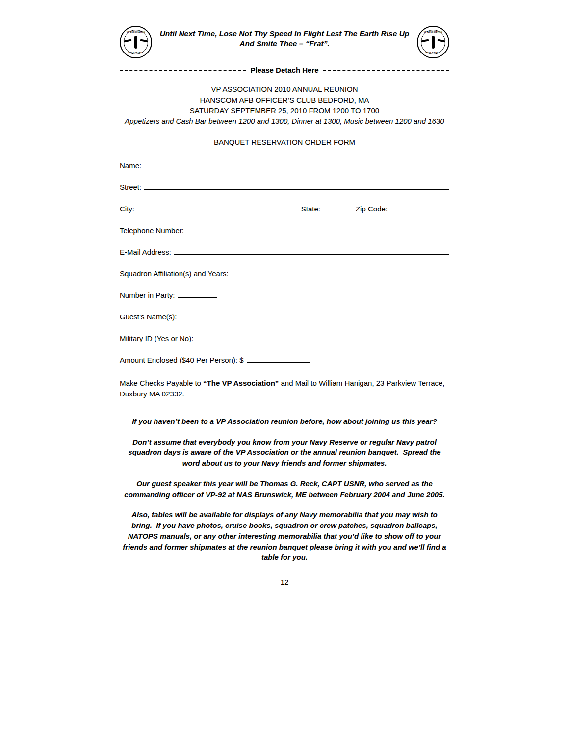VP ASSOCIATION
NAVY PATROL
Until Next Time, Lose Not Thy Speed In Flight Lest The Earth Rise Up And Smite Thee – “Frat”.
VP ASSOCIATION
NAVY PATROL
Please Detach Here
VP ASSOCIATION 2010 ANNUAL REUNION
HANSCOM AFB OFFICER’S CLUB BEDFORD, MA
SATURDAY SEPTEMBER 25, 2010 FROM 1200 TO 1700
Appetizers and Cash Bar between 1200 and 1300, Dinner at 1300, Music between 1200 and 1630
BANQUET RESERVATION ORDER FORM
Name:
Street:
City: State: Zip Code:
Telephone Number:
E-Mail Address:
Squadron Affiliation(s) and Years:
Number in Party:
Guest’s Name(s):
Military ID (Yes or No):
Amount Enclosed ($40 Per Person): $
Make Checks Payable to “The VP Association” and Mail to William Hanigan, 23 Parkview Terrace, Duxbury MA 02332.
If you haven’t been to a VP Association reunion before, how about joining us this year?
Don’t assume that everybody you know from your Navy Reserve or regular Navy patrol squadron days is aware of the VP Association or the annual reunion banquet. Spread the word about us to your Navy friends and former shipmates.
Our guest speaker this year will be Thomas G. Reck, CAPT USNR, who served as the commanding officer of VP-92 at NAS Brunswick, ME between February 2004 and June 2005.
Also, tables will be available for displays of any Navy memorabilia that you may wish to bring. If you have photos, cruise books, squadron or crew patches, squadron ballcaps, NATOPS manuals, or any other interesting memorabilia that you’d like to show off to your friends and former shipmates at the reunion banquet please bring it with you and we’ll find a table for you.
12